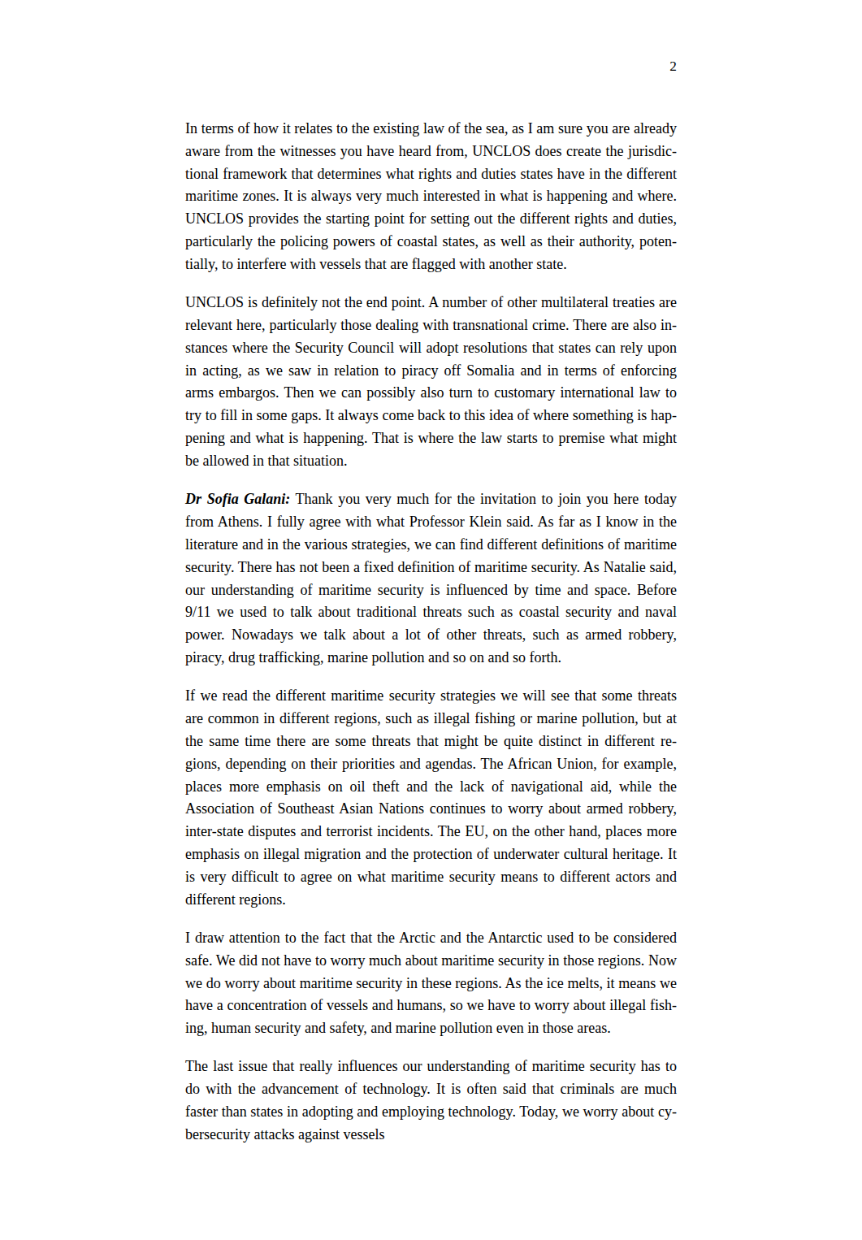2
In terms of how it relates to the existing law of the sea, as I am sure you are already aware from the witnesses you have heard from, UNCLOS does create the jurisdictional framework that determines what rights and duties states have in the different maritime zones. It is always very much interested in what is happening and where. UNCLOS provides the starting point for setting out the different rights and duties, particularly the policing powers of coastal states, as well as their authority, potentially, to interfere with vessels that are flagged with another state.
UNCLOS is definitely not the end point. A number of other multilateral treaties are relevant here, particularly those dealing with transnational crime. There are also instances where the Security Council will adopt resolutions that states can rely upon in acting, as we saw in relation to piracy off Somalia and in terms of enforcing arms embargos. Then we can possibly also turn to customary international law to try to fill in some gaps. It always come back to this idea of where something is happening and what is happening. That is where the law starts to premise what might be allowed in that situation.
Dr Sofia Galani: Thank you very much for the invitation to join you here today from Athens. I fully agree with what Professor Klein said. As far as I know in the literature and in the various strategies, we can find different definitions of maritime security. There has not been a fixed definition of maritime security. As Natalie said, our understanding of maritime security is influenced by time and space. Before 9/11 we used to talk about traditional threats such as coastal security and naval power. Nowadays we talk about a lot of other threats, such as armed robbery, piracy, drug trafficking, marine pollution and so on and so forth.
If we read the different maritime security strategies we will see that some threats are common in different regions, such as illegal fishing or marine pollution, but at the same time there are some threats that might be quite distinct in different regions, depending on their priorities and agendas. The African Union, for example, places more emphasis on oil theft and the lack of navigational aid, while the Association of Southeast Asian Nations continues to worry about armed robbery, inter-state disputes and terrorist incidents. The EU, on the other hand, places more emphasis on illegal migration and the protection of underwater cultural heritage. It is very difficult to agree on what maritime security means to different actors and different regions.
I draw attention to the fact that the Arctic and the Antarctic used to be considered safe. We did not have to worry much about maritime security in those regions. Now we do worry about maritime security in these regions. As the ice melts, it means we have a concentration of vessels and humans, so we have to worry about illegal fishing, human security and safety, and marine pollution even in those areas.
The last issue that really influences our understanding of maritime security has to do with the advancement of technology. It is often said that criminals are much faster than states in adopting and employing technology. Today, we worry about cybersecurity attacks against vessels